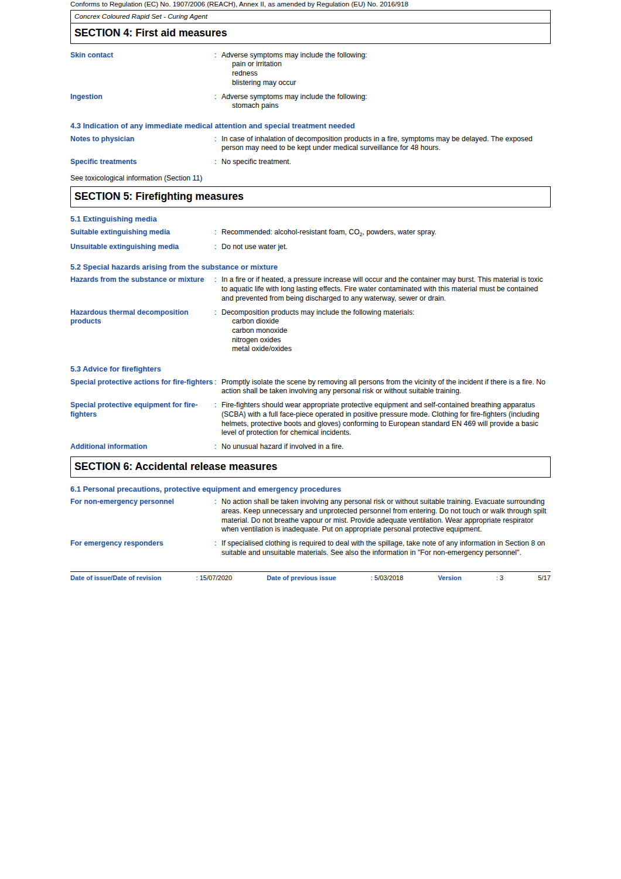Conforms to Regulation (EC) No. 1907/2006 (REACH), Annex II, as amended by Regulation (EU) No. 2016/918
Concrex Coloured Rapid Set - Curing Agent
SECTION 4: First aid measures
| Skin contact | : | Adverse symptoms may include the following: pain or irritation redness blistering may occur |
| Ingestion | : | Adverse symptoms may include the following: stomach pains |
4.3 Indication of any immediate medical attention and special treatment needed
| Notes to physician | : | In case of inhalation of decomposition products in a fire, symptoms may be delayed. The exposed person may need to be kept under medical surveillance for 48 hours. |
| Specific treatments | : | No specific treatment. |
See toxicological information (Section 11)
SECTION 5: Firefighting measures
5.1 Extinguishing media
| Suitable extinguishing media | : | Recommended: alcohol-resistant foam, CO 2 , powders, water spray. |
| Unsuitable extinguishing media | : | Do not use water jet. |
5.2 Special hazards arising from the substance or mixture
| Hazards from the substance or mixture | : | In a fire or if heated, a pressure increase will occur and the container may burst. This material is toxic to aquatic life with long lasting effects. Fire water contaminated with this material must be contained and prevented from being discharged to any waterway, sewer or drain. |
| Hazardous thermal decomposition products | : | Decomposition products may include the following materials: carbon dioxide carbon monoxide nitrogen oxides metal oxide/oxides |
5.3 Advice for firefighters
| Special protective actions for fire-fighters | : | Promptly isolate the scene by removing all persons from the vicinity of the incident if there is a fire. No action shall be taken involving any personal risk or without suitable training. |
| Special protective equipment for fire-fighters | : | Fire-fighters should wear appropriate protective equipment and self-contained breathing apparatus (SCBA) with a full face-piece operated in positive pressure mode. Clothing for fire-fighters (including helmets, protective boots and gloves) conforming to European standard EN 469 will provide a basic level of protection for chemical incidents. |
| Additional information | : | No unusual hazard if involved in a fire. |
SECTION 6: Accidental release measures
6.1 Personal precautions, protective equipment and emergency procedures
| For non-emergency personnel | : | No action shall be taken involving any personal risk or without suitable training. Evacuate surrounding areas. Keep unnecessary and unprotected personnel from entering. Do not touch or walk through spilt material. Do not breathe vapour or mist. Provide adequate ventilation. Wear appropriate respirator when ventilation is inadequate. Put on appropriate personal protective equipment. |
| For emergency responders | : | If specialised clothing is required to deal with the spillage, take note of any information in Section 8 on suitable and unsuitable materials. See also the information in "For non-emergency personnel". |
Date of issue/Date of revision : 15/07/2020 Date of previous issue : 5/03/2018 Version : 3 5/17